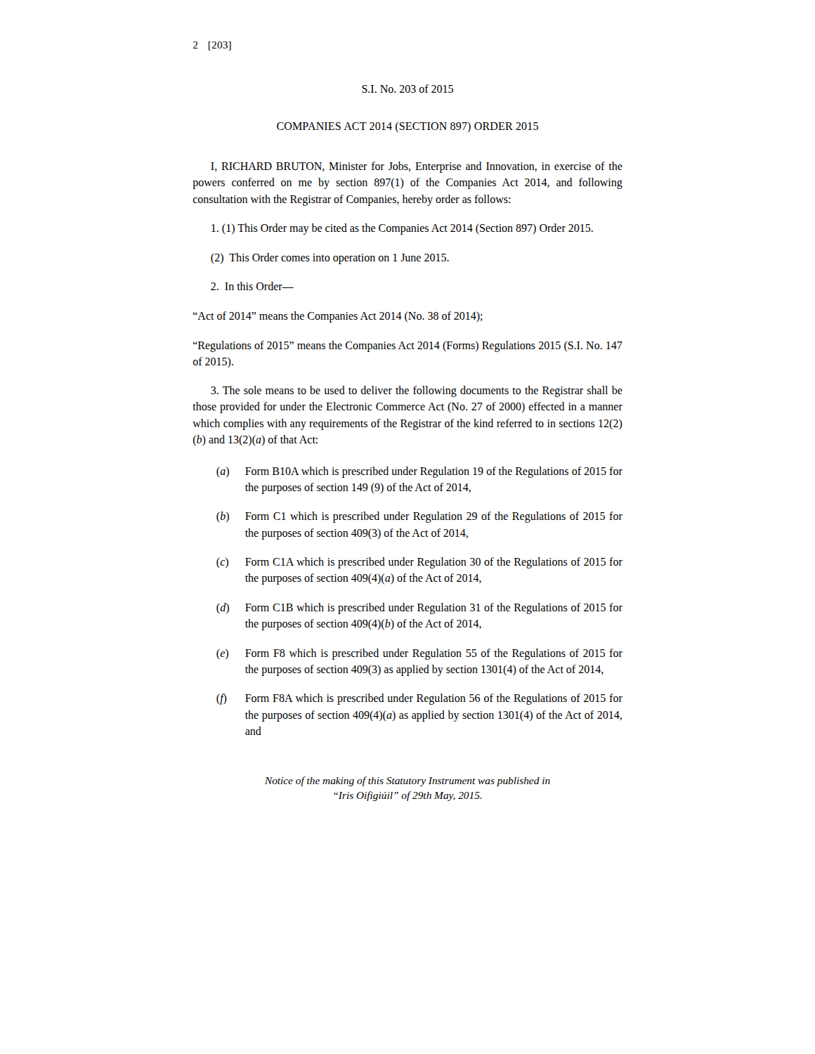2[203]
S.I. No. 203 of 2015
COMPANIES ACT 2014 (SECTION 897) ORDER 2015
I, RICHARD BRUTON, Minister for Jobs, Enterprise and Innovation, in exercise of the powers conferred on me by section 897(1) of the Companies Act 2014, and following consultation with the Registrar of Companies, hereby order as follows:
1. (1) This Order may be cited as the Companies Act 2014 (Section 897) Order 2015.
(2) This Order comes into operation on 1 June 2015.
2. In this Order—
“Act of 2014” means the Companies Act 2014 (No. 38 of 2014);
“Regulations of 2015” means the Companies Act 2014 (Forms) Regulations 2015 (S.I. No. 147 of 2015).
3. The sole means to be used to deliver the following documents to the Registrar shall be those provided for under the Electronic Commerce Act (No. 27 of 2000) effected in a manner which complies with any requirements of the Registrar of the kind referred to in sections 12(2)(b) and 13(2)(a) of that Act:
(a) Form B10A which is prescribed under Regulation 19 of the Regulations of 2015 for the purposes of section 149 (9) of the Act of 2014,
(b) Form C1 which is prescribed under Regulation 29 of the Regulations of 2015 for the purposes of section 409(3) of the Act of 2014,
(c) Form C1A which is prescribed under Regulation 30 of the Regulations of 2015 for the purposes of section 409(4)(a) of the Act of 2014,
(d) Form C1B which is prescribed under Regulation 31 of the Regulations of 2015 for the purposes of section 409(4)(b) of the Act of 2014,
(e) Form F8 which is prescribed under Regulation 55 of the Regulations of 2015 for the purposes of section 409(3) as applied by section 1301(4) of the Act of 2014,
(f) Form F8A which is prescribed under Regulation 56 of the Regulations of 2015 for the purposes of section 409(4)(a) as applied by section 1301(4) of the Act of 2014, and
Notice of the making of this Statutory Instrument was published in “Iris Oifigiúil” of 29th May, 2015.